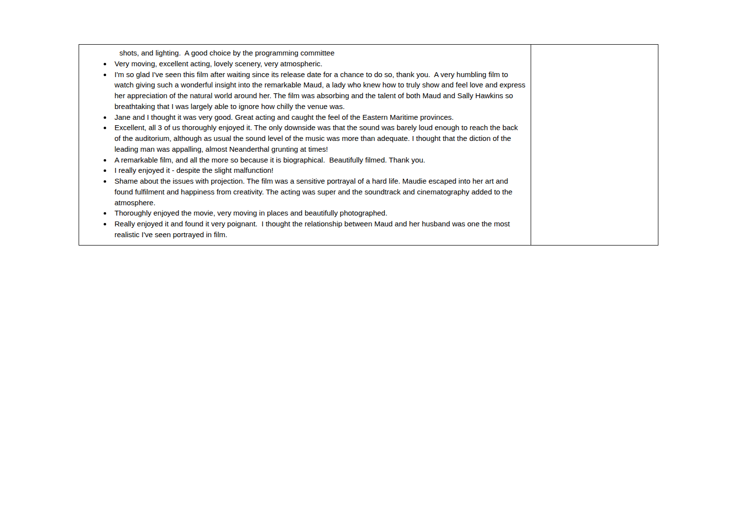| shots, and lighting. A good choice by the programming committee Very moving, excellent acting, lovely scenery, very atmospheric. I'm so glad I've seen this film after waiting since its release date for a chance to do so, thank you. A very humbling film to watch giving such a wonderful insight into the remarkable Maud, a lady who knew how to truly show and feel love and express her appreciation of the natural world around her. The film was absorbing and the talent of both Maud and Sally Hawkins so breathtaking that I was largely able to ignore how chilly the venue was. Jane and I thought it was very good. Great acting and caught the feel of the Eastern Maritime provinces. Excellent, all 3 of us thoroughly enjoyed it. The only downside was that the sound was barely loud enough to reach the back of the auditorium, although as usual the sound level of the music was more than adequate. I thought that the diction of the leading man was appalling, almost Neanderthal grunting at times! A remarkable film, and all the more so because it is biographical. Beautifully filmed. Thank you. I really enjoyed it - despite the slight malfunction! Shame about the issues with projection. The film was a sensitive portrayal of a hard life. Maudie escaped into her art and found fulfilment and happiness from creativity. The acting was super and the soundtrack and cinematography added to the atmosphere. Thoroughly enjoyed the movie, very moving in places and beautifully photographed. Really enjoyed it and found it very poignant. I thought the relationship between Maud and her husband was one the most realistic I've seen portrayed in film. | |